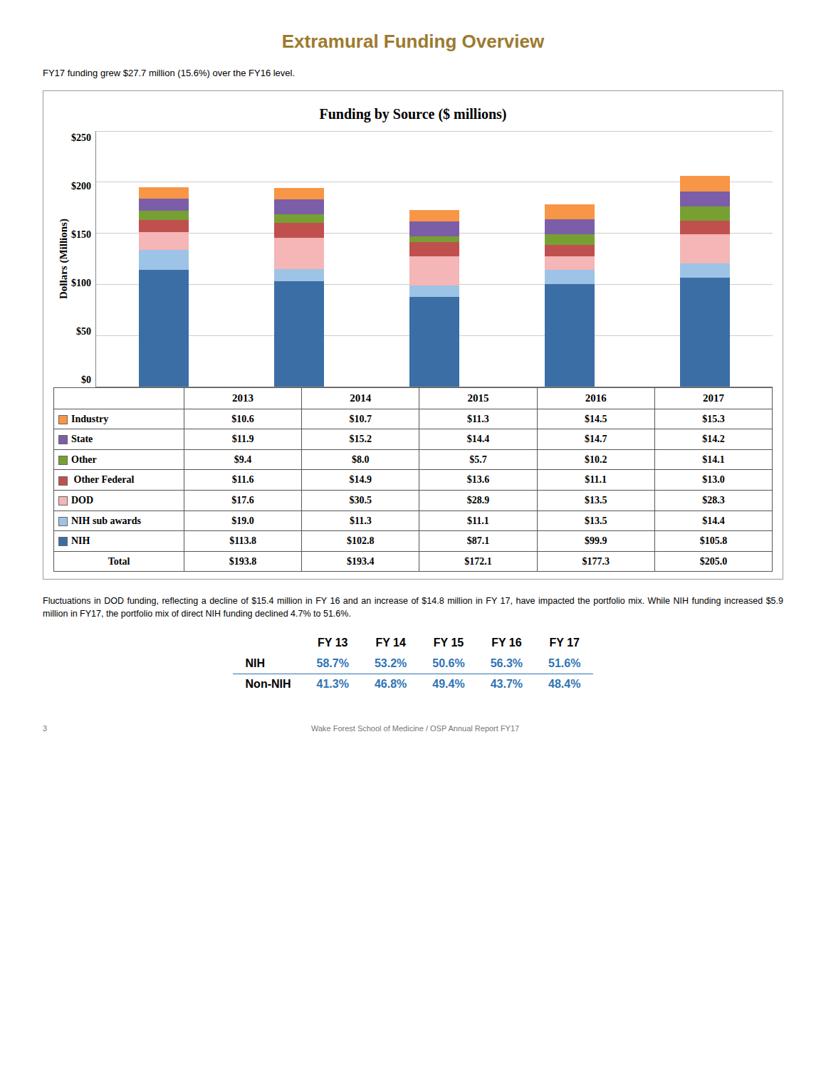Extramural Funding Overview
FY17 funding grew $27.7 million (15.6%) over the FY16 level.
Funding by Source ($ millions)
Dollars (Millions)
$250
$200
$150
$100
$50
$0
| | 2013 | 2014 | 2015 | 2016 | 2017 |
| Industry | $10.6 | $10.7 | $11.3 | $14.5 | $15.3 |
| State | $11.9 | $15.2 | $14.4 | $14.7 | $14.2 |
| Other | $9.4 | $8.0 | $5.7 | $10.2 | $14.1 |
| Other Federal | $11.6 | $14.9 | $13.6 | $11.1 | $13.0 |
| DOD | $17.6 | $30.5 | $28.9 | $13.5 | $28.3 |
| NIH sub awards | $19.0 | $11.3 | $11.1 | $13.5 | $14.4 |
| NIH | $113.8 | $102.8 | $87.1 | $99.9 | $105.8 |
| Total | $193.8 | $193.4 | $172.1 | $177.3 | $205.0 |
Fluctuations in DOD funding, reflecting a decline of $15.4 million in FY 16 and an increase of $14.8 million in FY 17, have impacted the portfolio mix. While NIH funding increased $5.9 million in FY17, the portfolio mix of direct NIH funding declined 4.7% to 51.6%.
| | FY 13 | FY 14 | FY 15 | FY 16 | FY 17 |
| --- | --- | --- | --- | --- | --- |
| NIH | 58.7% | 53.2% | 50.6% | 56.3% | 51.6% |
| Non-NIH | 41.3% | 46.8% | 49.4% | 43.7% | 48.4% |
3
Wake Forest School of Medicine / OSP Annual Report FY17